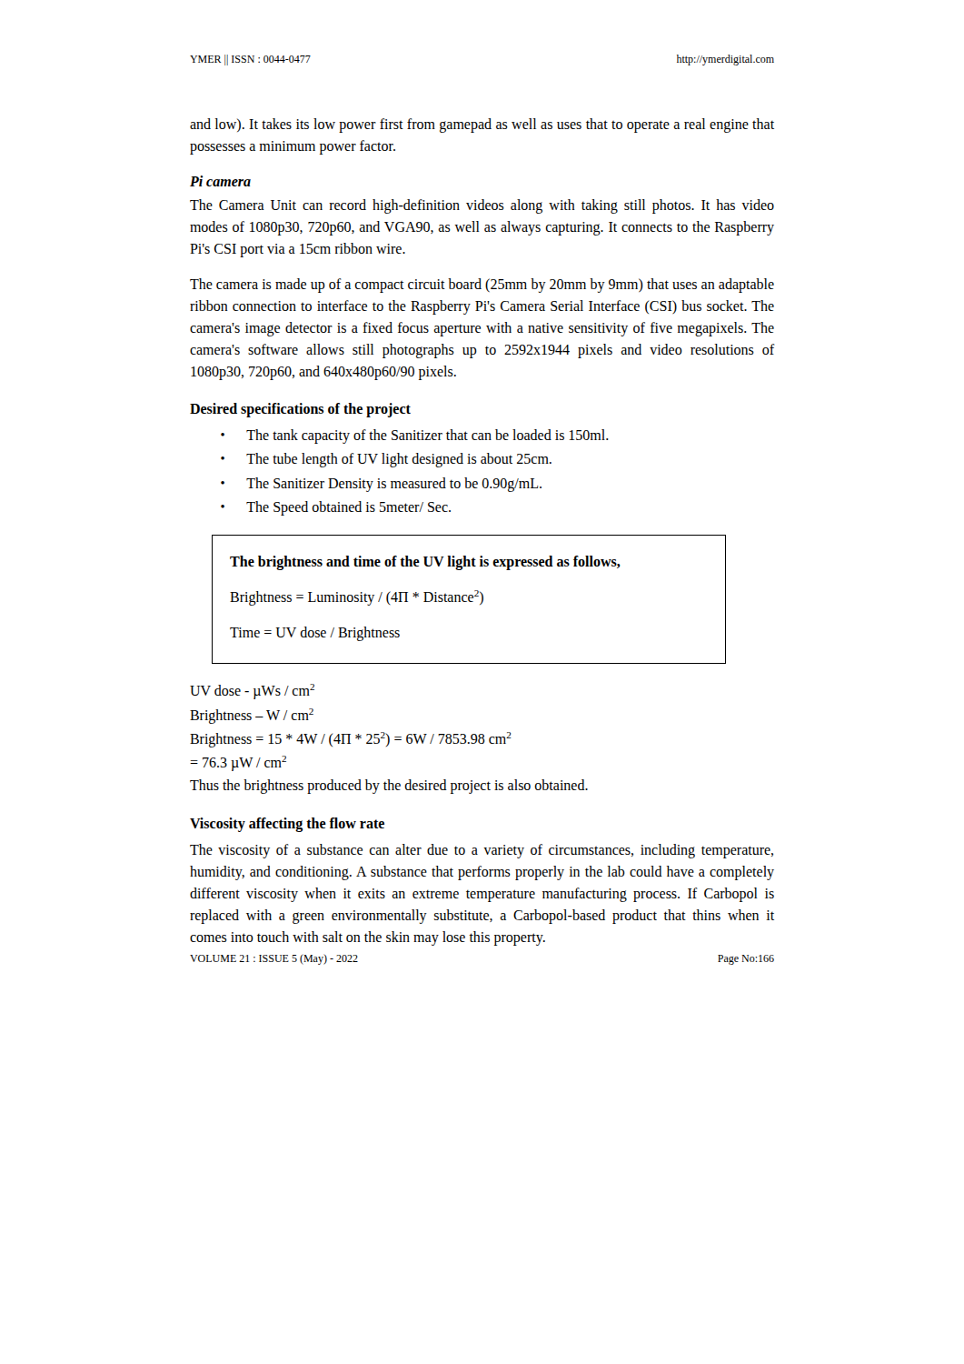YMER || ISSN : 0044-0477
http://ymerdigital.com
and low). It takes its low power first from gamepad as well as uses that to operate a real engine that possesses a minimum power factor.
Pi camera
The Camera Unit can record high-definition videos along with taking still photos. It has video modes of 1080p30, 720p60, and VGA90, as well as always capturing. It connects to the Raspberry Pi's CSI port via a 15cm ribbon wire.
The camera is made up of a compact circuit board (25mm by 20mm by 9mm) that uses an adaptable ribbon connection to interface to the Raspberry Pi's Camera Serial Interface (CSI) bus socket. The camera's image detector is a fixed focus aperture with a native sensitivity of five megapixels. The camera's software allows still photographs up to 2592x1944 pixels and video resolutions of 1080p30, 720p60, and 640x480p60/90 pixels.
Desired specifications of the project
The tank capacity of the Sanitizer that can be loaded is 150ml.
The tube length of UV light designed is about 25cm.
The Sanitizer Density is measured to be 0.90g/mL.
The Speed obtained is 5meter/ Sec.
The brightness and time of the UV light is expressed as follows,
Brightness = Luminosity / (4Π * Distance2)
Time = UV dose / Brightness
UV dose - µWs / cm2
Brightness – W / cm2
Brightness = 15 * 4W / (4Π * 252) = 6W / 7853.98 cm2
= 76.3 µW / cm2
Thus the brightness produced by the desired project is also obtained.
Viscosity affecting the flow rate
The viscosity of a substance can alter due to a variety of circumstances, including temperature, humidity, and conditioning. A substance that performs properly in the lab could have a completely different viscosity when it exits an extreme temperature manufacturing process. If Carbopol is replaced with a green environmentally substitute, a Carbopol-based product that thins when it comes into touch with salt on the skin may lose this property.
VOLUME 21 : ISSUE 5 (May) - 2022
Page No:166